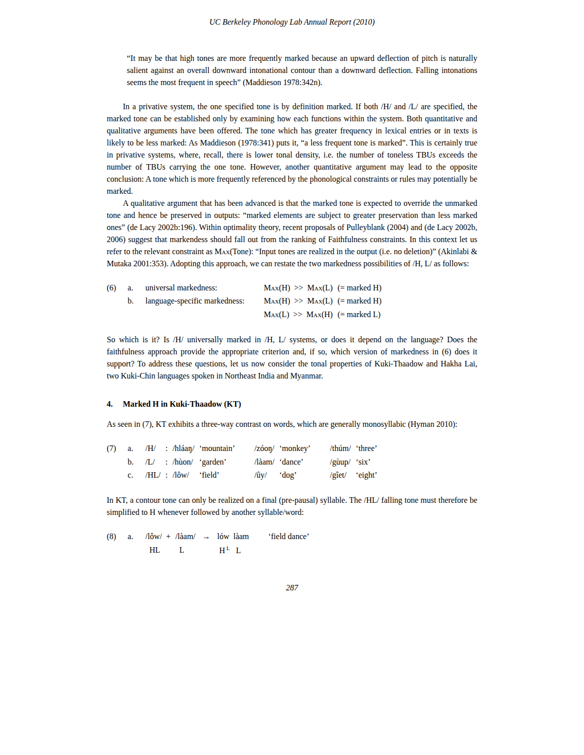UC Berkeley Phonology Lab Annual Report (2010)
“It may be that high tones are more frequently marked because an upward deflection of pitch is naturally salient against an overall downward intonational contour than a downward deflection. Falling intonations seems the most frequent in speech” (Maddieson 1978:342n).
In a privative system, the one specified tone is by definition marked. If both /H/ and /L/ are specified, the marked tone can be established only by examining how each functions within the system. Both quantitative and qualitative arguments have been offered. The tone which has greater frequency in lexical entries or in texts is likely to be less marked: As Maddieson (1978:341) puts it, “a less frequent tone is marked”. This is certainly true in privative systems, where, recall, there is lower tonal density, i.e. the number of toneless TBUs exceeds the number of TBUs carrying the one tone. However, another quantitative argument may lead to the opposite conclusion: A tone which is more frequently referenced by the phonological constraints or rules may potentially be marked.
A qualitative argument that has been advanced is that the marked tone is expected to override the unmarked tone and hence be preserved in outputs: “marked elements are subject to greater preservation than less marked ones” (de Lacy 2002b:196). Within optimality theory, recent proposals of Pulleyblank (2004) and (de Lacy 2002b, 2006) suggest that markendess should fall out from the ranking of Faithfulness constraints. In this context let us refer to the relevant constraint as Max(Tone): “Input tones are realized in the output (i.e. no deletion)” (Akinlabi & Mutaka 2001:353). Adopting this approach, we can restate the two markedness possibilities of /H, L/ as follows:
| (6) | a. | universal markedness: | | Max (H) >> Max (L) | (= marked H) |
| | b. | language-specific markedness: | | Max (H) >> Max (L) | (= marked H) |
| | | | | Max (L) >> Max (H) | (= marked L) |
So which is it? Is /H/ universally marked in /H, L/ systems, or does it depend on the language? Does the faithfulness approach provide the appropriate criterion and, if so, which version of markedness in (6) does it support? To address these questions, let us now consider the tonal properties of Kuki-Thaadow and Hakha Lai, two Kuki-Chin languages spoken in Northeast India and Myanmar.
4. Marked H in Kuki-Thaadow (KT)
As seen in (7), KT exhibits a three-way contrast on words, which are generally monosyllabic (Hyman 2010):
| (7) | a. | /H/ | : | /hláaŋ/ | ‘mountain’ | | /zóoŋ/ | ‘monkey’ | | /thúm/ | ‘three’ |
| | b. | /L/ | : | /hùon/ | ‘garden’ | | /làam/ | ‘dance’ | | /gùup/ | ‘six’ |
| | c. | /HL/ | : | /lôw/ | ‘field’ | | /ûy/ | ‘dog’ | | /gîet/ | ‘eight’ |
In KT, a contour tone can only be realized on a final (pre-pausal) syllable. The /HL/ falling tone must therefore be simplified to H whenever followed by another syllable/word:
| (8) | a. | /lôw/ + | /làam/ | → | lów làam | | ‘field dance’ |
| | | HL | L | | H L L | | |
287